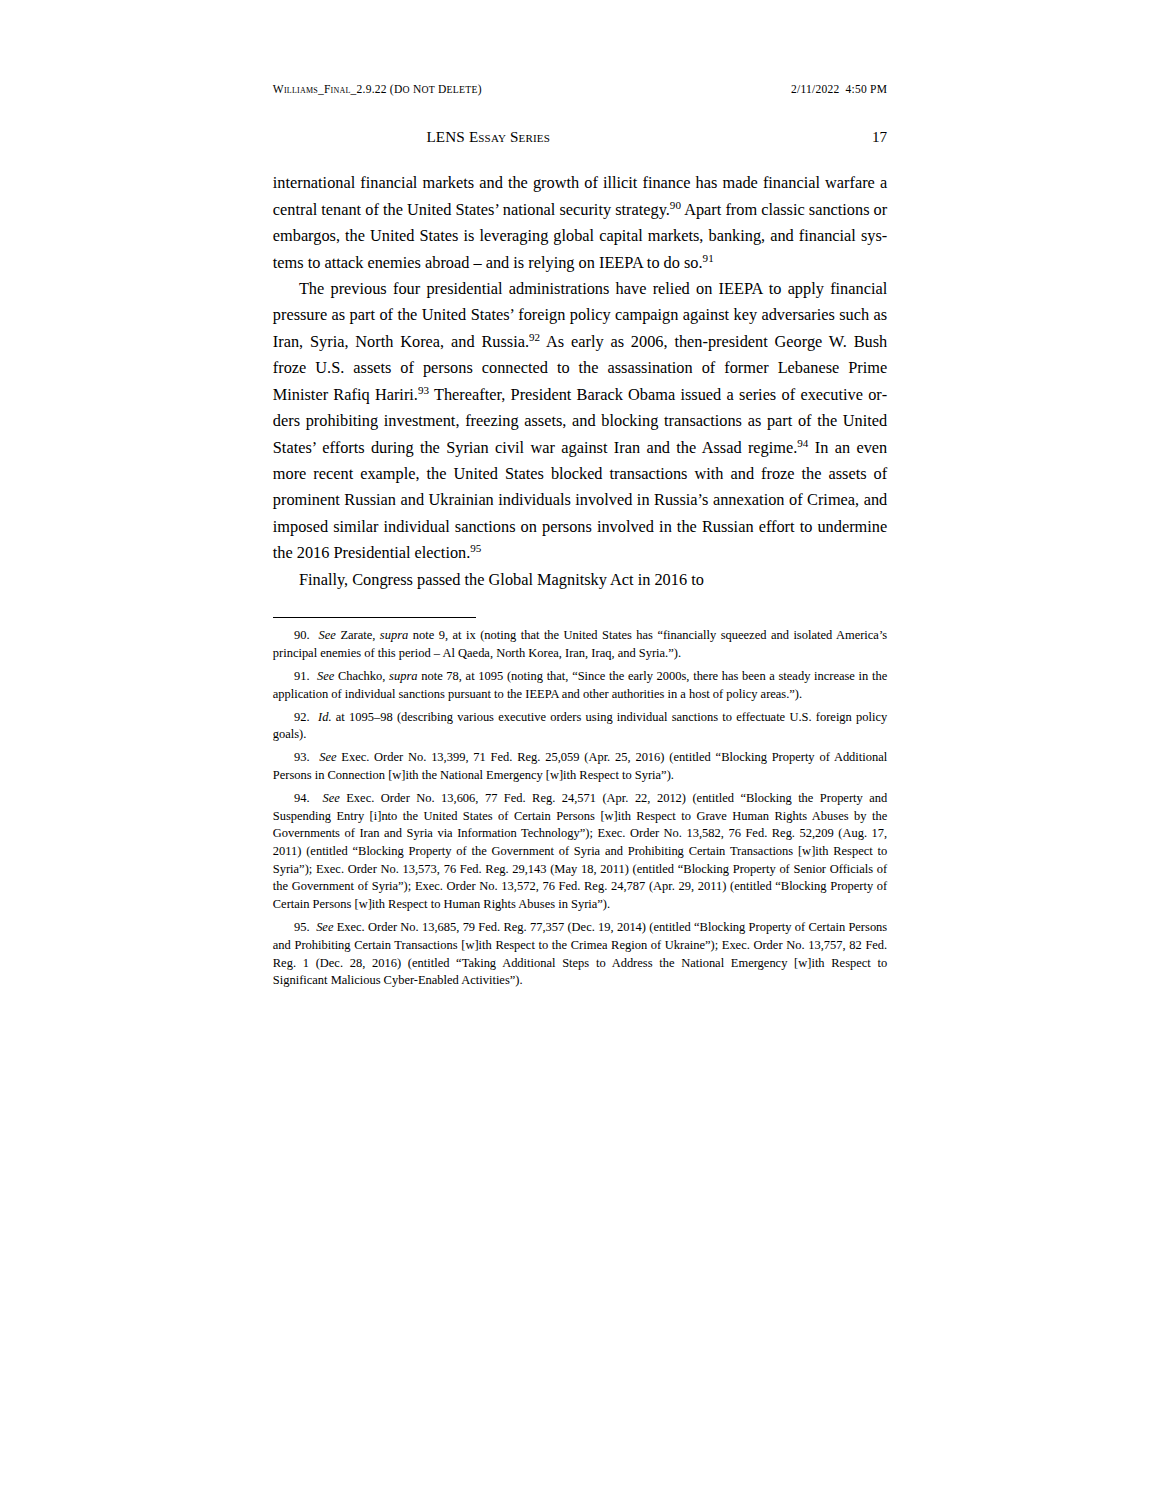Williams_Final_2.9.22 (DO NOT DELETE) 2/11/2022 4:50 PM
LENS Essay Series 17
international financial markets and the growth of illicit finance has made financial warfare a central tenant of the United States’ national security strategy.90 Apart from classic sanctions or embargos, the United States is leveraging global capital markets, banking, and financial systems to attack enemies abroad – and is relying on IEEPA to do so.91
The previous four presidential administrations have relied on IEEPA to apply financial pressure as part of the United States’ foreign policy campaign against key adversaries such as Iran, Syria, North Korea, and Russia.92 As early as 2006, then-president George W. Bush froze U.S. assets of persons connected to the assassination of former Lebanese Prime Minister Rafiq Hariri.93 Thereafter, President Barack Obama issued a series of executive orders prohibiting investment, freezing assets, and blocking transactions as part of the United States’ efforts during the Syrian civil war against Iran and the Assad regime.94 In an even more recent example, the United States blocked transactions with and froze the assets of prominent Russian and Ukrainian individuals involved in Russia’s annexation of Crimea, and imposed similar individual sanctions on persons involved in the Russian effort to undermine the 2016 Presidential election.95
Finally, Congress passed the Global Magnitsky Act in 2016 to
90. See Zarate, supra note 9, at ix (noting that the United States has “financially squeezed and isolated America’s principal enemies of this period – Al Qaeda, North Korea, Iran, Iraq, and Syria.”).
91. See Chachko, supra note 78, at 1095 (noting that, “Since the early 2000s, there has been a steady increase in the application of individual sanctions pursuant to the IEEPA and other authorities in a host of policy areas.”).
92. Id. at 1095–98 (describing various executive orders using individual sanctions to effectuate U.S. foreign policy goals).
93. See Exec. Order No. 13,399, 71 Fed. Reg. 25,059 (Apr. 25, 2016) (entitled “Blocking Property of Additional Persons in Connection [w]ith the National Emergency [w]ith Respect to Syria”).
94. See Exec. Order No. 13,606, 77 Fed. Reg. 24,571 (Apr. 22, 2012) (entitled “Blocking the Property and Suspending Entry [i]nto the United States of Certain Persons [w]ith Respect to Grave Human Rights Abuses by the Governments of Iran and Syria via Information Technology”); Exec. Order No. 13,582, 76 Fed. Reg. 52,209 (Aug. 17, 2011) (entitled “Blocking Property of the Government of Syria and Prohibiting Certain Transactions [w]ith Respect to Syria”); Exec. Order No. 13,573, 76 Fed. Reg. 29,143 (May 18, 2011) (entitled “Blocking Property of Senior Officials of the Government of Syria”); Exec. Order No. 13,572, 76 Fed. Reg. 24,787 (Apr. 29, 2011) (entitled “Blocking Property of Certain Persons [w]ith Respect to Human Rights Abuses in Syria”).
95. See Exec. Order No. 13,685, 79 Fed. Reg. 77,357 (Dec. 19, 2014) (entitled “Blocking Property of Certain Persons and Prohibiting Certain Transactions [w]ith Respect to the Crimea Region of Ukraine”); Exec. Order No. 13,757, 82 Fed. Reg. 1 (Dec. 28, 2016) (entitled “Taking Additional Steps to Address the National Emergency [w]ith Respect to Significant Malicious Cyber-Enabled Activities”).